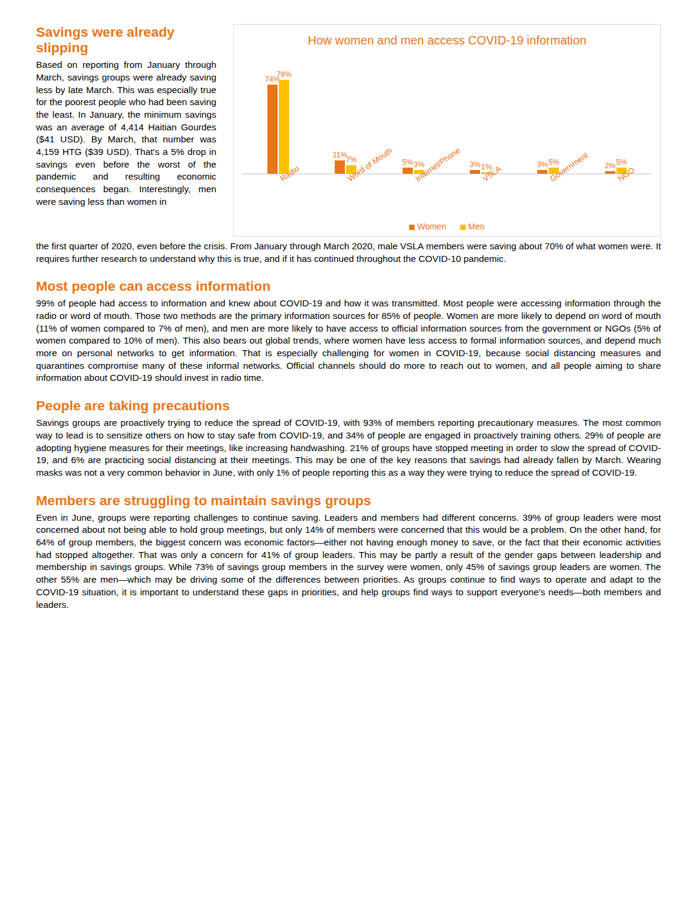Savings were already slipping
Based on reporting from January through March, savings groups were already saving less by late March. This was especially true for the poorest people who had been saving the least. In January, the minimum savings was an average of 4,414 Haitian Gourdes ($41 USD). By March, that number was 4,159 HTG ($39 USD). That's a 5% drop in savings even before the worst of the pandemic and resulting economic consequences began. Interestingly, men were saving less than women in
How women and men access COVID-19 information
74%
78%
11%
7%
5%
3%
3%
1%
3%
5%
2%
5%
Radio Word of Mouth Internet/Phone VSLA Government NGO
Women Men
the first quarter of 2020, even before the crisis. From January through March 2020, male VSLA members were saving about 70% of what women were. It requires further research to understand why this is true, and if it has continued throughout the COVID-10 pandemic.
Most people can access information
99% of people had access to information and knew about COVID-19 and how it was transmitted. Most people were accessing information through the radio or word of mouth. Those two methods are the primary information sources for 85% of people. Women are more likely to depend on word of mouth (11% of women compared to 7% of men), and men are more likely to have access to official information sources from the government or NGOs (5% of women compared to 10% of men). This also bears out global trends, where women have less access to formal information sources, and depend much more on personal networks to get information. That is especially challenging for women in COVID-19, because social distancing measures and quarantines compromise many of these informal networks. Official channels should do more to reach out to women, and all people aiming to share information about COVID-19 should invest in radio time.
People are taking precautions
Savings groups are proactively trying to reduce the spread of COVID-19, with 93% of members reporting precautionary measures. The most common way to lead is to sensitize others on how to stay safe from COVID-19, and 34% of people are engaged in proactively training others. 29% of people are adopting hygiene measures for their meetings, like increasing handwashing. 21% of groups have stopped meeting in order to slow the spread of COVID-19, and 6% are practicing social distancing at their meetings. This may be one of the key reasons that savings had already fallen by March. Wearing masks was not a very common behavior in June, with only 1% of people reporting this as a way they were trying to reduce the spread of COVID-19.
Members are struggling to maintain savings groups
Even in June, groups were reporting challenges to continue saving. Leaders and members had different concerns. 39% of group leaders were most concerned about not being able to hold group meetings, but only 14% of members were concerned that this would be a problem. On the other hand, for 64% of group members, the biggest concern was economic factors—either not having enough money to save, or the fact that their economic activities had stopped altogether. That was only a concern for 41% of group leaders. This may be partly a result of the gender gaps between leadership and membership in savings groups. While 73% of savings group members in the survey were women, only 45% of savings group leaders are women. The other 55% are men—which may be driving some of the differences between priorities. As groups continue to find ways to operate and adapt to the COVID-19 situation, it is important to understand these gaps in priorities, and help groups find ways to support everyone's needs—both members and leaders.